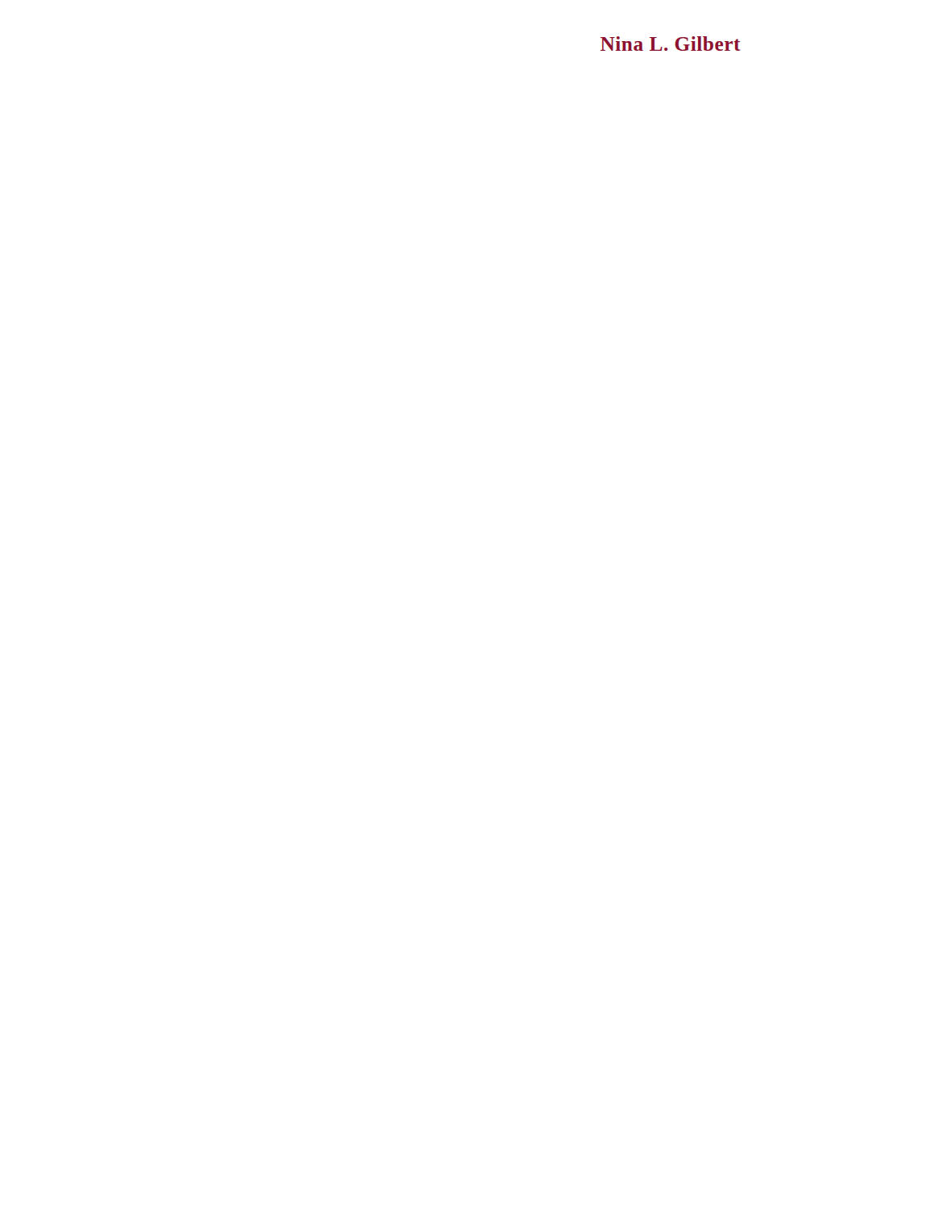Nina L. Gilbert